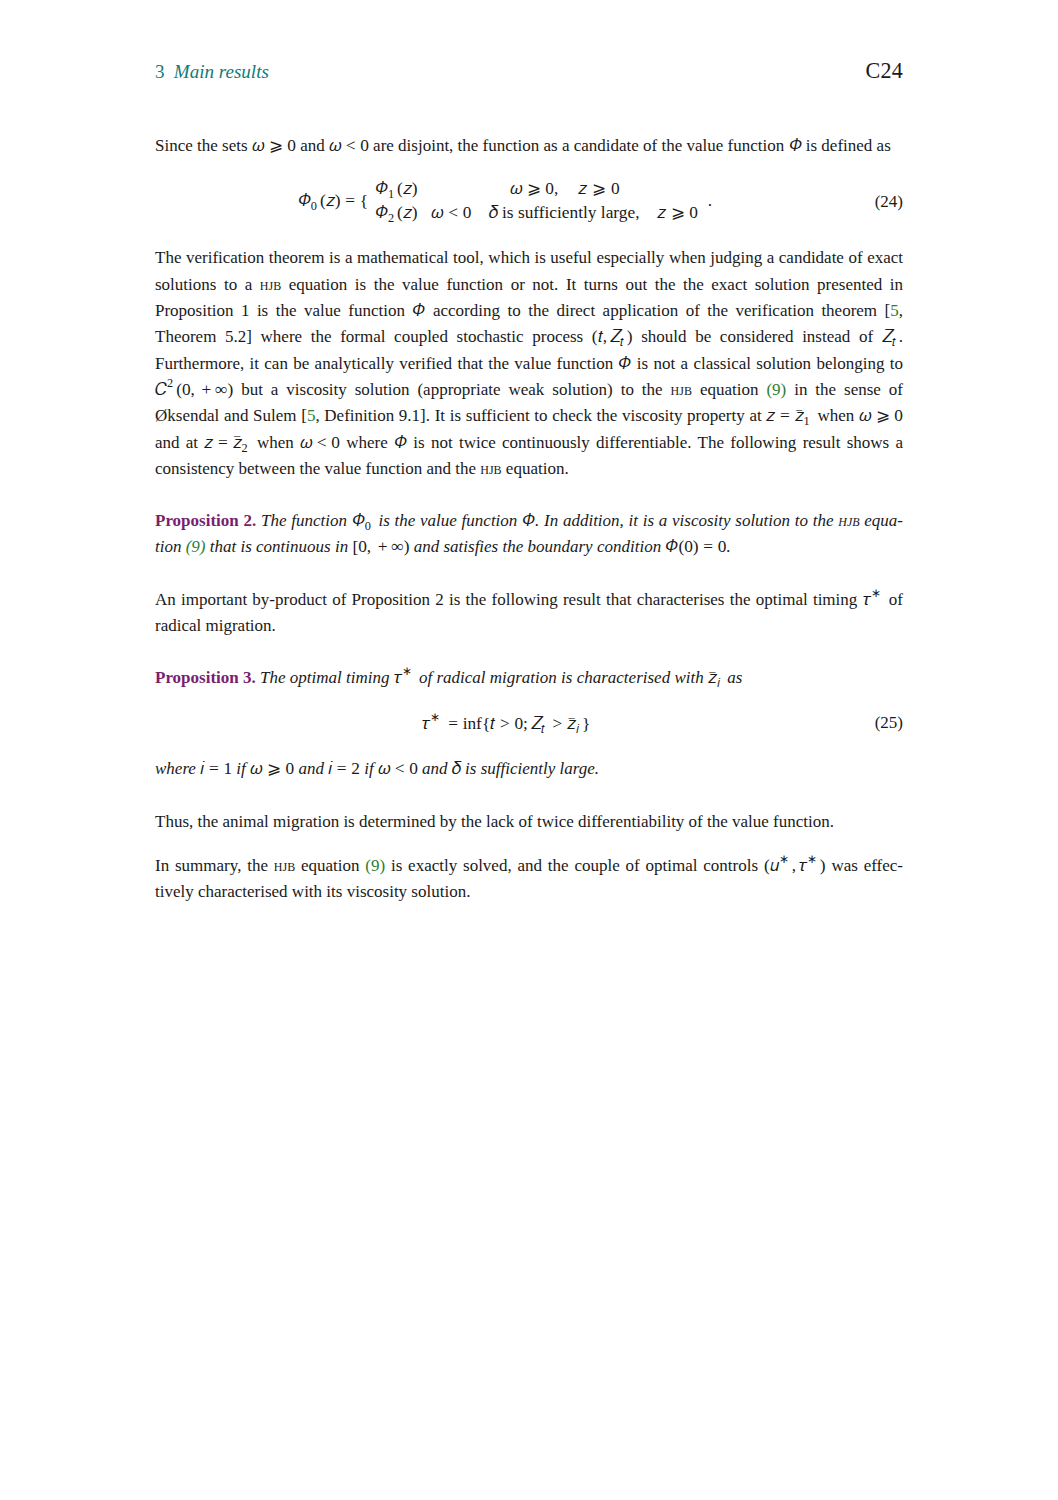3 Main results
C24
Since the sets ω⩾0 and ω<0 are disjoint, the function as a candidate of the value function Φ is defined as
Φ0 (z) = { Φ1(z) ω⩾0,z⩾0 Φ2(z) ω<0δ is sufficiently large,z⩾0 .
(24)
The verification theorem is a mathematical tool, which is useful especially when judging a candidate of exact solutions to a hjb equation is the value function or not. It turns out the the exact solution presented in Proposition 1 is the value function Φ according to the direct application of the verification theorem [5, Theorem 5.2] where the formal coupled stochastic process (t,Zt) should be considered instead of Zt. Furthermore, it can be analytically verified that the value function Φ is not a classical solution belonging to C2(0,+∞) but a viscosity solution (appropriate weak solution) to the hjb equation (9) in the sense of Øksendal and Sulem [5, Definition 9.1]. It is sufficient to check the viscosity property at z=z¯1 when ω⩾0 and at z=z¯2 when ω<0 where Φ is not twice continuously differentiable. The following result shows a consistency between the value function and the hjb equation.
Proposition 2. The function Φ0 is the value function Φ. In addition, it is a viscosity solution to the hjb equation (9) that is continuous in [0,+∞) and satisfies the boundary condition Φ(0)=0.
An important by-product of Proposition 2 is the following result that characterises the optimal timing τ∗ of radical migration.
Proposition 3. The optimal timing τ∗ of radical migration is characterised with z¯i as
τ∗ = inf { t>0; Zt> z¯i }
(25)
where i=1 if ω⩾0 and i=2 if ω<0 and δ is sufficiently large.
Thus, the animal migration is determined by the lack of twice differentiability of the value function.
In summary, the hjb equation (9) is exactly solved, and the couple of optimal controls (u∗,τ∗) was effectively characterised with its viscosity solution.